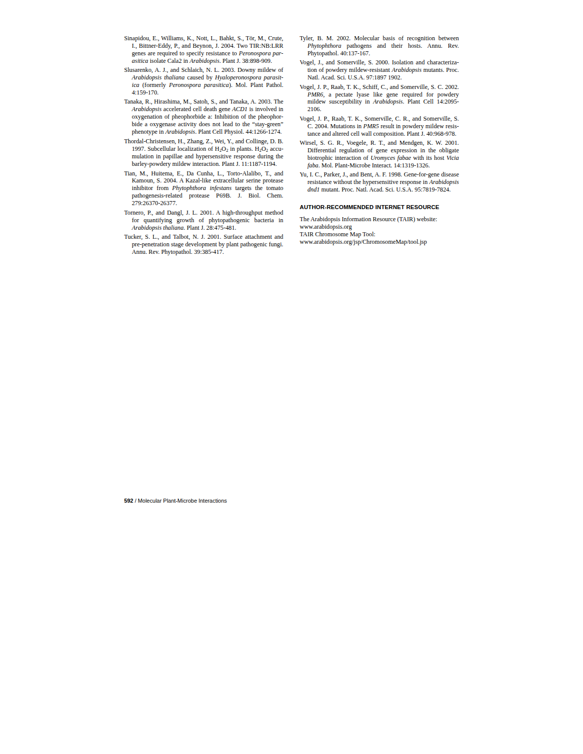Sinapidou, E., Williams, K., Nott, L., Bahkt, S., Tör, M., Crute, I., Bittner-Eddy, P., and Beynon, J. 2004. Two TIR:NB:LRR genes are required to specify resistance to Peronospora parasitica isolate Cala2 in Arabidopsis. Plant J. 38:898-909.
Slusarenko, A. J., and Schlaich, N. L. 2003. Downy mildew of Arabidopsis thaliana caused by Hyaloperonospora parasitica (formerly Peronospora parasitica). Mol. Plant Pathol. 4:159-170.
Tanaka, R., Hirashima, M., Satoh, S., and Tanaka, A. 2003. The Arabidopsis accelerated cell death gene ACD1 is involved in oxygenation of pheophorbide a: Inhibition of the pheophorbide a oxygenase activity does not lead to the “stay-green” phenotype in Arabidopsis. Plant Cell Physiol. 44:1266-1274.
Thordal-Christensen, H., Zhang, Z., Wei, Y., and Collinge, D. B. 1997. Subcellular localization of H2O2 in plants. H2O2 accumulation in papillae and hypersensitive response during the barley-powdery mildew interaction. Plant J. 11:1187-1194.
Tian, M., Huitema, E., Da Cunha, L., Torto-Alalibo, T., and Kamoun, S. 2004. A Kazal-like extracellular serine protease inhibitor from Phytophthora infestans targets the tomato pathogenesis-related protease P69B. J. Biol. Chem. 279:26370-26377.
Tornero, P., and Dangl, J. L. 2001. A high-throughput method for quantifying growth of phytopathogenic bacteria in Arabidopsis thaliana. Plant J. 28:475-481.
Tucker, S. L., and Talbot, N. J. 2001. Surface attachment and pre-penetration stage development by plant pathogenic fungi. Annu. Rev. Phytopathol. 39:385-417.
Tyler, B. M. 2002. Molecular basis of recognition between Phytophthora pathogens and their hosts. Annu. Rev. Phytopathol. 40:137-167.
Vogel, J., and Somerville, S. 2000. Isolation and characterization of powdery mildew-resistant Arabidopsis mutants. Proc. Natl. Acad. Sci. U.S.A. 97:1897 1902.
Vogel, J. P., Raab, T. K., Schiff, C., and Somerville, S. C. 2002. PMR6, a pectate lyase like gene required for powdery mildew susceptibility in Arabidopsis. Plant Cell 14:2095-2106.
Vogel, J. P., Raab, T. K., Somerville, C. R., and Somerville, S. C. 2004. Mutations in PMR5 result in powdery mildew resistance and altered cell wall composition. Plant J. 40:968-978.
Wirsel, S. G. R., Voegele, R. T., and Mendgen, K. W. 2001. Differential regulation of gene expression in the obligate biotrophic interaction of Uromyces fabae with its host Vicia faba. Mol. Plant-Microbe Interact. 14:1319-1326.
Yu, I. C., Parker, J., and Bent, A. F. 1998. Gene-for-gene disease resistance without the hypersensitive response in Arabidopsis dnd1 mutant. Proc. Natl. Acad. Sci. U.S.A. 95:7819-7824.
AUTHOR-RECOMMENDED INTERNET RESOURCE
The Arabidopsis Information Resource (TAIR) website:
www.arabidopsis.org
TAIR Chromosome Map Tool:
www.arabidopsis.org/jsp/ChromosomeMap/tool.jsp
592 / Molecular Plant-Microbe Interactions